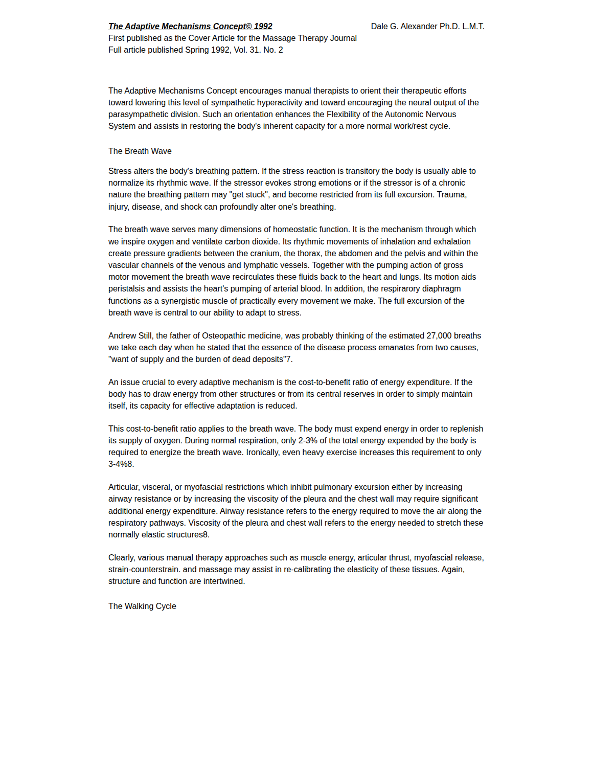The Adaptive Mechanisms Concept© 1992
Dale G. Alexander Ph.D. L.M.T.
First published as the Cover Article for the Massage Therapy Journal
Full article published Spring 1992, Vol. 31. No. 2
The Adaptive Mechanisms Concept encourages manual therapists to orient their therapeutic efforts toward lowering this level of sympathetic hyperactivity and toward encouraging the neural output of the parasympathetic division. Such an orientation enhances the Flexibility of the Autonomic Nervous System and assists in restoring the body's inherent capacity for a more normal work/rest cycle.
The Breath Wave
Stress alters the body's breathing pattern. If the stress reaction is transitory the body is usually able to normalize its rhythmic wave. If the stressor evokes strong emotions or if the stressor is of a chronic nature the breathing pattern may "get stuck", and become restricted from its full excursion. Trauma, injury, disease, and shock can profoundly alter one's breathing.
The breath wave serves many dimensions of homeostatic function. It is the mechanism through which we inspire oxygen and ventilate carbon dioxide. Its rhythmic movements of inhalation and exhalation create pressure gradients between the cranium, the thorax, the abdomen and the pelvis and within the vascular channels of the venous and lymphatic vessels. Together with the pumping action of gross motor movement the breath wave recirculates these fluids back to the heart and lungs. Its motion aids peristalsis and assists the heart's pumping of arterial blood. In addition, the respirarory diaphragm functions as a synergistic muscle of practically every movement we make. The full excursion of the breath wave is central to our ability to adapt to stress.
Andrew Still, the father of Osteopathic medicine, was probably thinking of the estimated 27,000 breaths we take each day when he stated that the essence of the disease process emanates from two causes, "want of supply and the burden of dead deposits"7.
An issue crucial to every adaptive mechanism is the cost-to-benefit ratio of energy expenditure. If the body has to draw energy from other structures or from its central reserves in order to simply maintain itself, its capacity for effective adaptation is reduced.
This cost-to-benefit ratio applies to the breath wave. The body must expend energy in order to replenish its supply of oxygen. During normal respiration, only 2-3% of the total energy expended by the body is required to energize the breath wave. Ironically, even heavy exercise increases this requirement to only 3-4%8.
Articular, visceral, or myofascial restrictions which inhibit pulmonary excursion either by increasing airway resistance or by increasing the viscosity of the pleura and the chest wall may require significant additional energy expenditure. Airway resistance refers to the energy required to move the air along the respiratory pathways. Viscosity of the pleura and chest wall refers to the energy needed to stretch these normally elastic structures8.
Clearly, various manual therapy approaches such as muscle energy, articular thrust, myofascial release, strain-counterstrain. and massage may assist in re-calibrating the elasticity of these tissues. Again, structure and function are intertwined.
The Walking Cycle